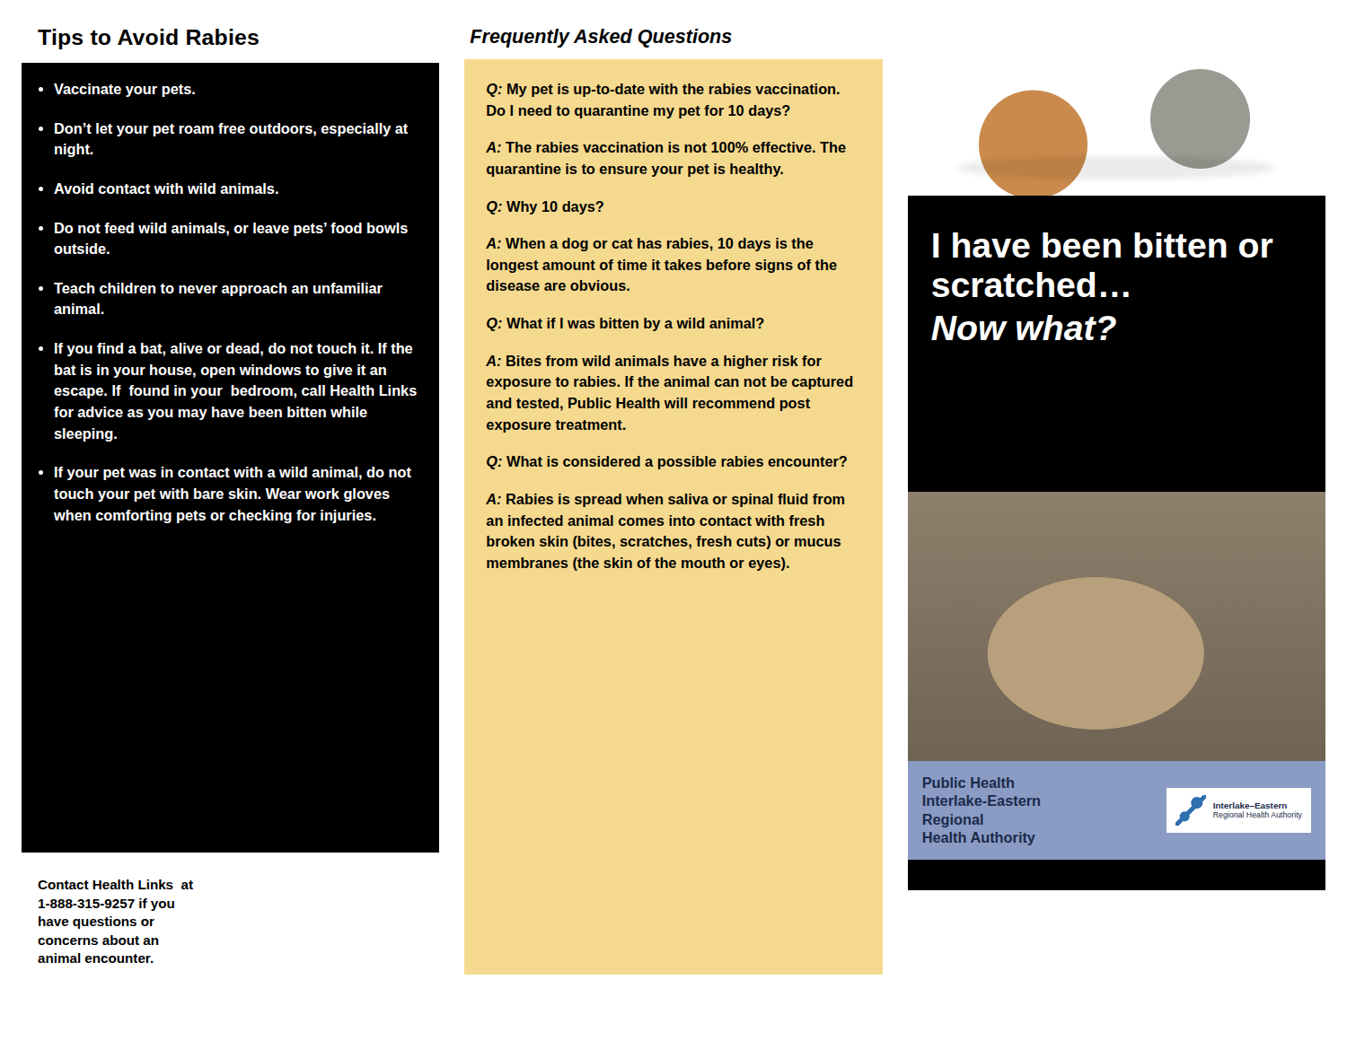Tips to Avoid Rabies
Vaccinate your pets.
Don’t let your pet roam free outdoors, especially at night.
Avoid contact with wild animals.
Do not feed wild animals, or leave pets’ food bowls out­side.
Teach children to never approach an unfamiliar animal.
If you find a bat, alive or dead, do not touch it. If the bat is in your house, open windows to give it an escape. If found in your bedroom, call Health Links for advice as you may have been bitten while sleeping.
If your pet was in contact with a wild animal, do not touch your pet with bare skin. Wear work gloves when com­forting pets or checking for injuries.
Contact Health Links at
1-888-315-9257 if you
have questions or
concerns about an
animal encounter.
Frequently Asked Questions
Q: My pet is up-to-date with the rabies vaccination. Do I need to quarantine my pet for 10 days?
A: The rabies vaccination is not 100% effective. The quarantine is to ensure your pet is healthy.
Q: Why 10 days?
A: When a dog or cat has rabies, 10 days is the longest amount of time it takes before signs of the disease are obvious.
Q: What if I was bitten by a wild animal?
A: Bites from wild animals have a higher risk for exposure to rabies. If the animal can not be captured and tested, Public Health will recommend post exposure treatment.
Q: What is considered a possible rabies encounter?
A: Rabies is spread when saliva or spinal fluid from an infected animal comes into contact with fresh broken skin (bites, scratches, fresh cuts) or mucus membranes (the skin of the mouth or eyes).
I have been bitten or scratched… Now what?
Public Health
Interlake-Eastern
Regional
Health Authority
Interlake–Eastern Regional Health Authority